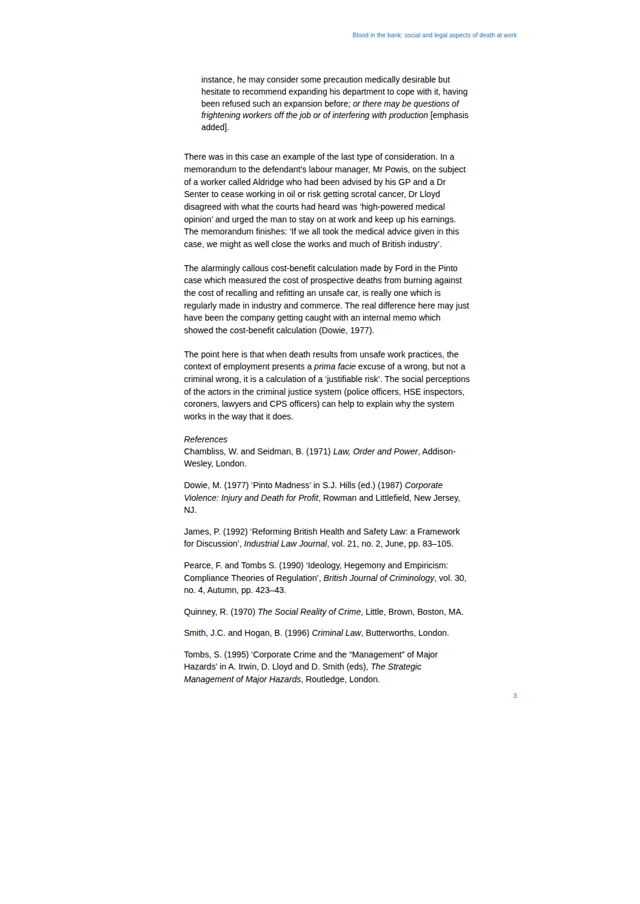Blood in the bank: social and legal aspects of death at work
instance, he may consider some precaution medically desirable but hesitate to recommend expanding his department to cope with it, having been refused such an expansion before; or there may be questions of frightening workers off the job or of interfering with production [emphasis added].
There was in this case an example of the last type of consideration. In a memorandum to the defendant’s labour manager, Mr Powis, on the subject of a worker called Aldridge who had been advised by his GP and a Dr Senter to cease working in oil or risk getting scrotal cancer, Dr Lloyd disagreed with what the courts had heard was ‘high-powered medical opinion’ and urged the man to stay on at work and keep up his earnings. The memorandum finishes: ‘If we all took the medical advice given in this case, we might as well close the works and much of British industry’.
The alarmingly callous cost-benefit calculation made by Ford in the Pinto case which measured the cost of prospective deaths from burning against the cost of recalling and refitting an unsafe car, is really one which is regularly made in industry and commerce. The real difference here may just have been the company getting caught with an internal memo which showed the cost-benefit calculation (Dowie, 1977).
The point here is that when death results from unsafe work practices, the context of employment presents a prima facie excuse of a wrong, but not a criminal wrong, it is a calculation of a ‘justifiable risk’. The social perceptions of the actors in the criminal justice system (police officers, HSE inspectors, coroners, lawyers and CPS officers) can help to explain why the system works in the way that it does.
References
Chambliss, W. and Seidman, B. (1971) Law, Order and Power, Addison-Wesley, London.
Dowie, M. (1977) ‘Pinto Madness’ in S.J. Hills (ed.) (1987) Corporate Violence: Injury and Death for Profit, Rowman and Littlefield, New Jersey, NJ.
James, P. (1992) ‘Reforming British Health and Safety Law: a Framework for Discussion’, Industrial Law Journal, vol. 21, no. 2, June, pp. 83–105.
Pearce, F. and Tombs S. (1990) ‘Ideology, Hegemony and Empiricism: Compliance Theories of Regulation’, British Journal of Criminology, vol. 30, no. 4, Autumn, pp. 423–43.
Quinney, R. (1970) The Social Reality of Crime, Little, Brown, Boston, MA.
Smith, J.C. and Hogan, B. (1996) Criminal Law, Butterworths, London.
Tombs, S. (1995) ‘Corporate Crime and the “Management” of Major Hazards’ in A. Irwin, D. Lloyd and D. Smith (eds), The Strategic Management of Major Hazards, Routledge, London.
3